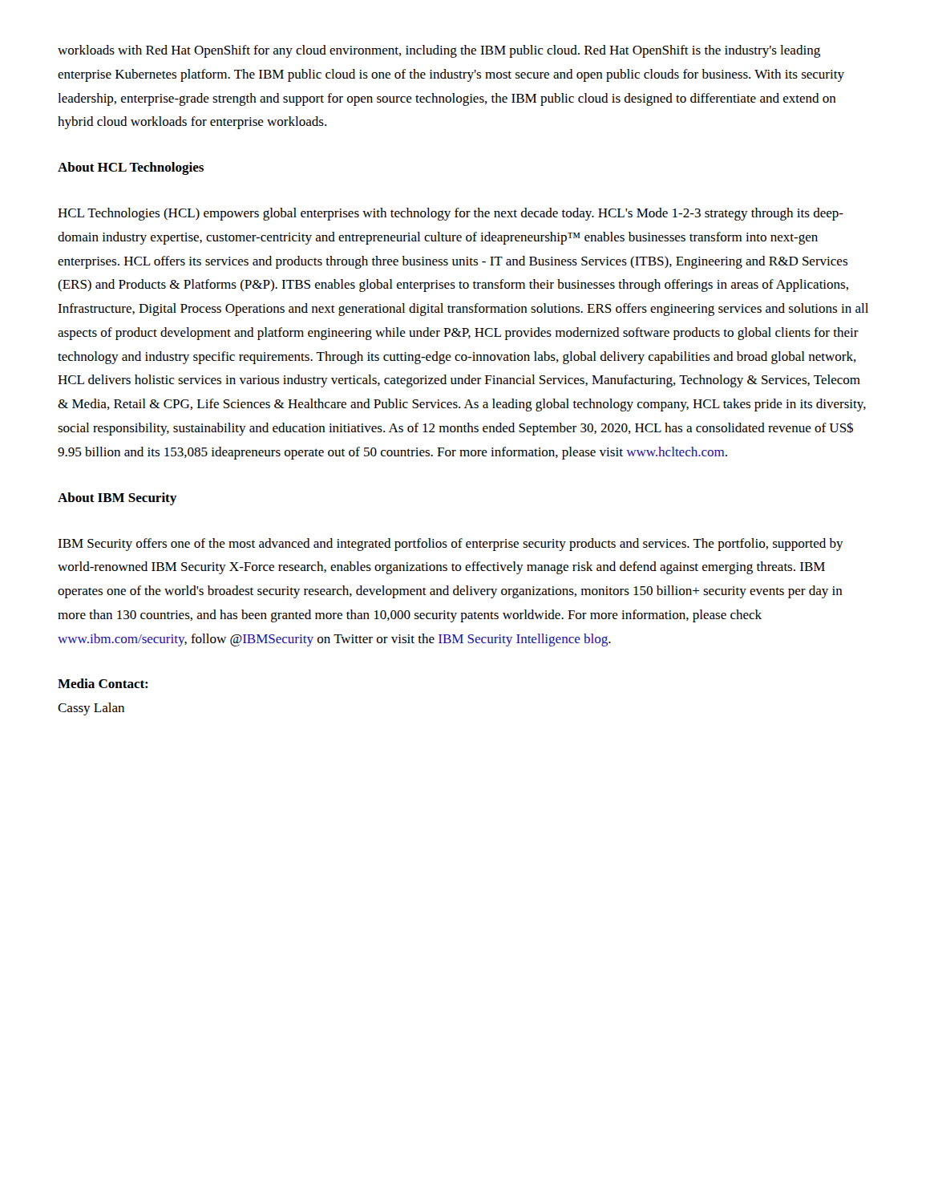workloads with Red Hat OpenShift for any cloud environment, including the IBM public cloud. Red Hat OpenShift is the industry's leading enterprise Kubernetes platform. The IBM public cloud is one of the industry's most secure and open public clouds for business. With its security leadership, enterprise-grade strength and support for open source technologies, the IBM public cloud is designed to differentiate and extend on hybrid cloud workloads for enterprise workloads.
About HCL Technologies
HCL Technologies (HCL) empowers global enterprises with technology for the next decade today. HCL's Mode 1-2-3 strategy through its deep-domain industry expertise, customer-centricity and entrepreneurial culture of ideapreneurship™ enables businesses transform into next-gen enterprises. HCL offers its services and products through three business units - IT and Business Services (ITBS), Engineering and R&D Services (ERS) and Products & Platforms (P&P). ITBS enables global enterprises to transform their businesses through offerings in areas of Applications, Infrastructure, Digital Process Operations and next generational digital transformation solutions. ERS offers engineering services and solutions in all aspects of product development and platform engineering while under P&P, HCL provides modernized software products to global clients for their technology and industry specific requirements. Through its cutting-edge co-innovation labs, global delivery capabilities and broad global network, HCL delivers holistic services in various industry verticals, categorized under Financial Services, Manufacturing, Technology & Services, Telecom & Media, Retail & CPG, Life Sciences & Healthcare and Public Services. As a leading global technology company, HCL takes pride in its diversity, social responsibility, sustainability and education initiatives. As of 12 months ended September 30, 2020, HCL has a consolidated revenue of US$ 9.95 billion and its 153,085 ideapreneurs operate out of 50 countries. For more information, please visit www.hcltech.com.
About IBM Security
IBM Security offers one of the most advanced and integrated portfolios of enterprise security products and services. The portfolio, supported by world-renowned IBM Security X-Force research, enables organizations to effectively manage risk and defend against emerging threats. IBM operates one of the world's broadest security research, development and delivery organizations, monitors 150 billion+ security events per day in more than 130 countries, and has been granted more than 10,000 security patents worldwide. For more information, please check www.ibm.com/security, follow @IBMSecurity on Twitter or visit the IBM Security Intelligence blog.
Media Contact:
Cassy Lalan